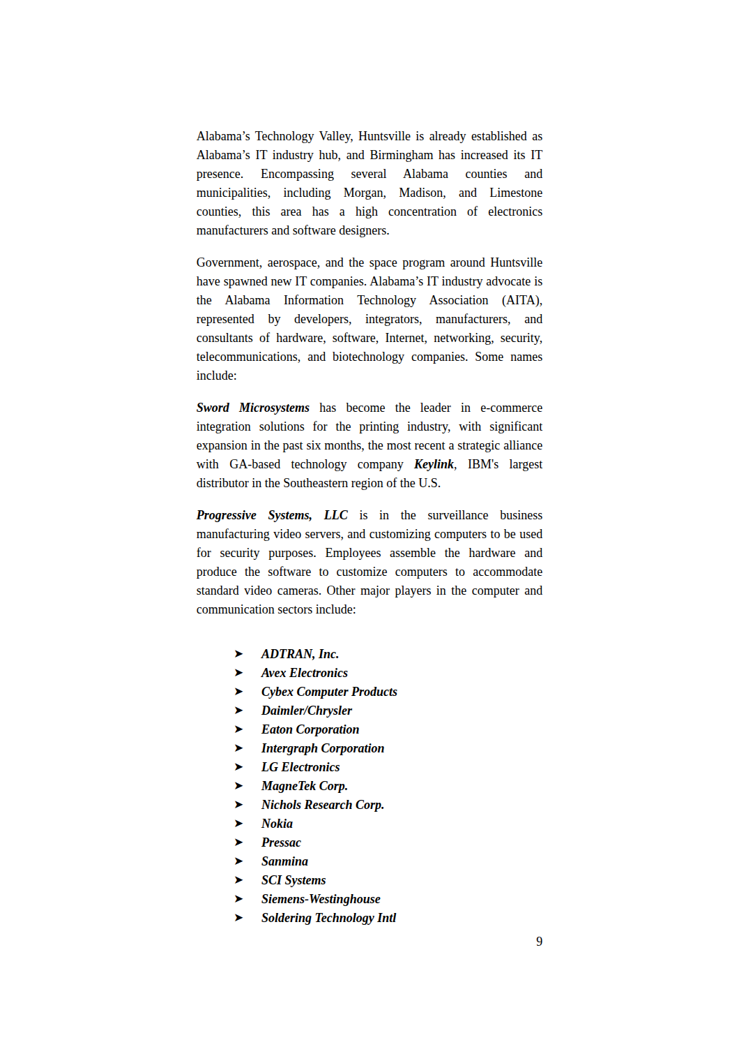Alabama’s Technology Valley, Huntsville is already established as Alabama’s IT industry hub, and Birmingham has increased its IT presence. Encompassing several Alabama counties and municipalities, including Morgan, Madison, and Limestone counties, this area has a high concentration of electronics manufacturers and software designers.
Government, aerospace, and the space program around Huntsville have spawned new IT companies. Alabama’s IT industry advocate is the Alabama Information Technology Association (AITA), represented by developers, integrators, manufacturers, and consultants of hardware, software, Internet, networking, security, telecommunications, and biotechnology companies. Some names include:
Sword Microsystems has become the leader in e-commerce integration solutions for the printing industry, with significant expansion in the past six months, the most recent a strategic alliance with GA-based technology company Keylink, IBM's largest distributor in the Southeastern region of the U.S.
Progressive Systems, LLC is in the surveillance business manufacturing video servers, and customizing computers to be used for security purposes. Employees assemble the hardware and produce the software to customize computers to accommodate standard video cameras. Other major players in the computer and communication sectors include:
ADTRAN, Inc.
Avex Electronics
Cybex Computer Products
Daimler/Chrysler
Eaton Corporation
Intergraph Corporation
LG Electronics
MagneTek Corp.
Nichols Research Corp.
Nokia
Pressac
Sanmina
SCI Systems
Siemens-Westinghouse
Soldering Technology Intl
9